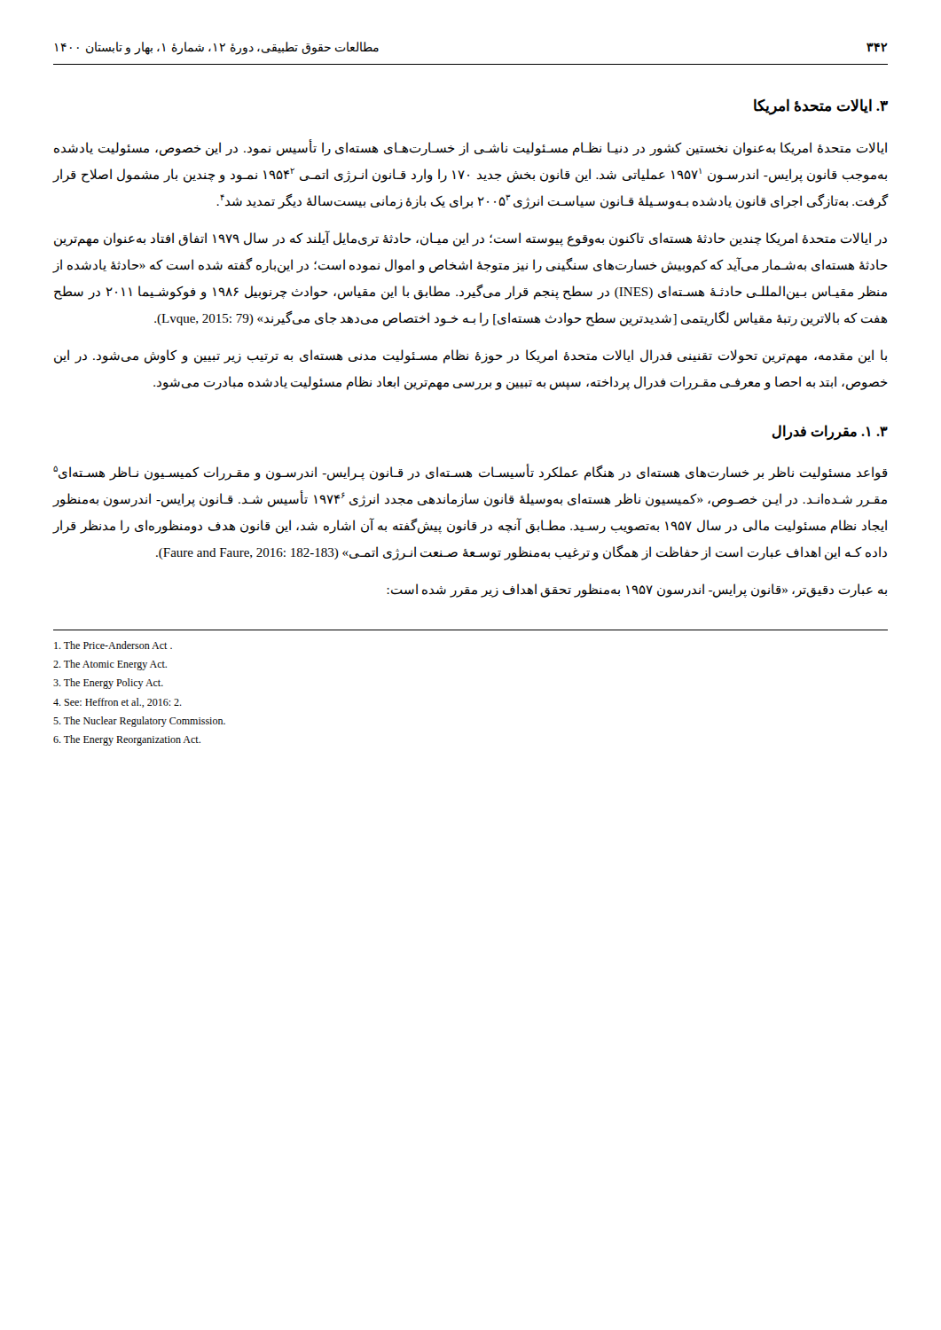۳۴۲ مطالعات حقوق تطبیقی، دورۀ ۱۲، شمارۀ ۱، بهار و تابستان ۱۴۰۰
۳. ایالات متحدۀ امریکا
ایالات متحدۀ امریکا به‌عنوان نخستین کشور در دنیـا نظـام مسـئولیت ناشـی از خسـارت‌هـای هسته‌ای را تأسیس نمود. در این خصوص، مسئولیت یادشده به‌موجب قانون پرایس- اندرسـون ۱۹۵۷۱ عملیاتی شد. این قانون بخش جدید ۱۷۰ را وارد قـانون انـرژی اتمـی ۱۹۵۴۲ نمـود و چندین بار مشمول اصلاح قرار گرفت. به‌تازگی اجرای قانون یادشده بـه‌وسـیلۀ قـانون سیاسـت انرژی ۲۰۰۵۳ برای یک بازۀ زمانی بیست‌سالۀ دیگر تمدید شد۴.
در ایالات متحدۀ امریکا چندین حادثۀ هسته‌ای تاکنون به‌وقوع پیوسته است؛ در این میـان، حادثۀ تری‌مایل آیلند که در سال ۱۹۷۹ اتفاق افتاد به‌عنوان مهم‌ترین حادثۀ هسته‌ای به‌شـمار می‌آید که کم‌وبیش خسارت‌های سنگینی را نیز متوجۀ اشخاص و اموال نموده است؛ در این‌باره گفته شده است که «حادثۀ یادشده از منظر مقیـاس بـین‌المللـی حادثـۀ هسـته‌ای (INES) در سطح پنجم قرار می‌گیرد. مطابق با این مقیاس، حوادث چرنوبیل ۱۹۸۶ و فوکوشـیما ۲۰۱۱ در سطح هفت که بالاترین رتبۀ مقیاس لگاریتمی [شدیدترین سطح حوادث هسته‌ای] را بـه خـود اختصاص می‌دهد جای می‌گیرند» (Lvque, 2015: 79).
با این مقدمه، مهم‌ترین تحولات تقنینی فدرال ایالات متحدۀ امریکا در حوزۀ نظام مسـئولیت مدنی هسته‌ای به ترتیب زیر تبیین و کاوش می‌شود. در این خصوص، ابتد به احصا و معرفـی مقـررات فدرال پرداخته، سپس به تبیین و بررسی مهم‌ترین ابعاد نظام مسئولیت یادشده مبادرت می‌شود.
۳. ۱. مقررات فدرال
قواعد مسئولیت ناظر بر خسارت‌های هسته‌ای در هنگام عملکرد تأسیسـات هسـته‌ای در قـانون پـرایس- اندرسـون و مقـررات کمیسـیون نـاظر هسـته‌ای۵ مقـرر شـده‌انـد. در ایـن خصـوص، «کمیسیون ناظر هسته‌ای به‌وسیلۀ قانون سازماندهی مجدد انرژی ۱۹۷۴۶ تأسیس شـد. قـانون پرایس- اندرسون به‌منظور ایجاد نظام مسئولیت مالی در سال ۱۹۵۷ به‌تصویب رسـید. مطـابق آنچه در قانون پیش‌گفته به آن اشاره شد، این قانون هدف دومنظوره‌ای را مدنظر قرار داده کـه این اهداف عبارت است از حفاظت از همگان و ترغیب به‌منظور توسـعۀ صـنعت انـرژی اتمـی» (Faure and Faure, 2016: 182-183).
به عبارت دقیق‌تر، «قانون پرایس- اندرسون ۱۹۵۷ به‌منظور تحقق اهداف زیر مقرر شده است:
1. The Price-Anderson Act .
2. The Atomic Energy Act.
3. The Energy Policy Act.
4. See: Heffron et al., 2016: 2.
5. The Nuclear Regulatory Commission.
6. The Energy Reorganization Act.